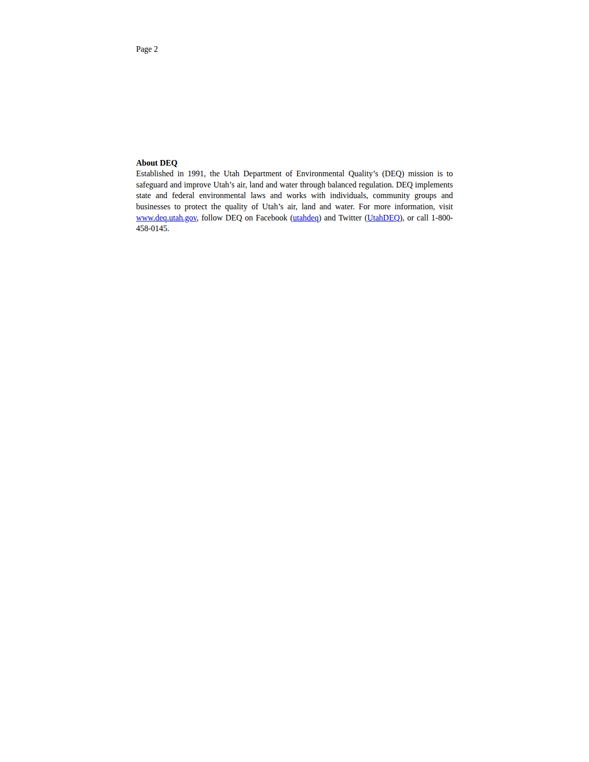Page 2
About DEQ
Established in 1991, the Utah Department of Environmental Quality’s (DEQ) mission is to safeguard and improve Utah’s air, land and water through balanced regulation. DEQ implements state and federal environmental laws and works with individuals, community groups and businesses to protect the quality of Utah’s air, land and water. For more information, visit www.deq.utah.gov, follow DEQ on Facebook (utahdeq) and Twitter (UtahDEQ), or call 1-800-458-0145.